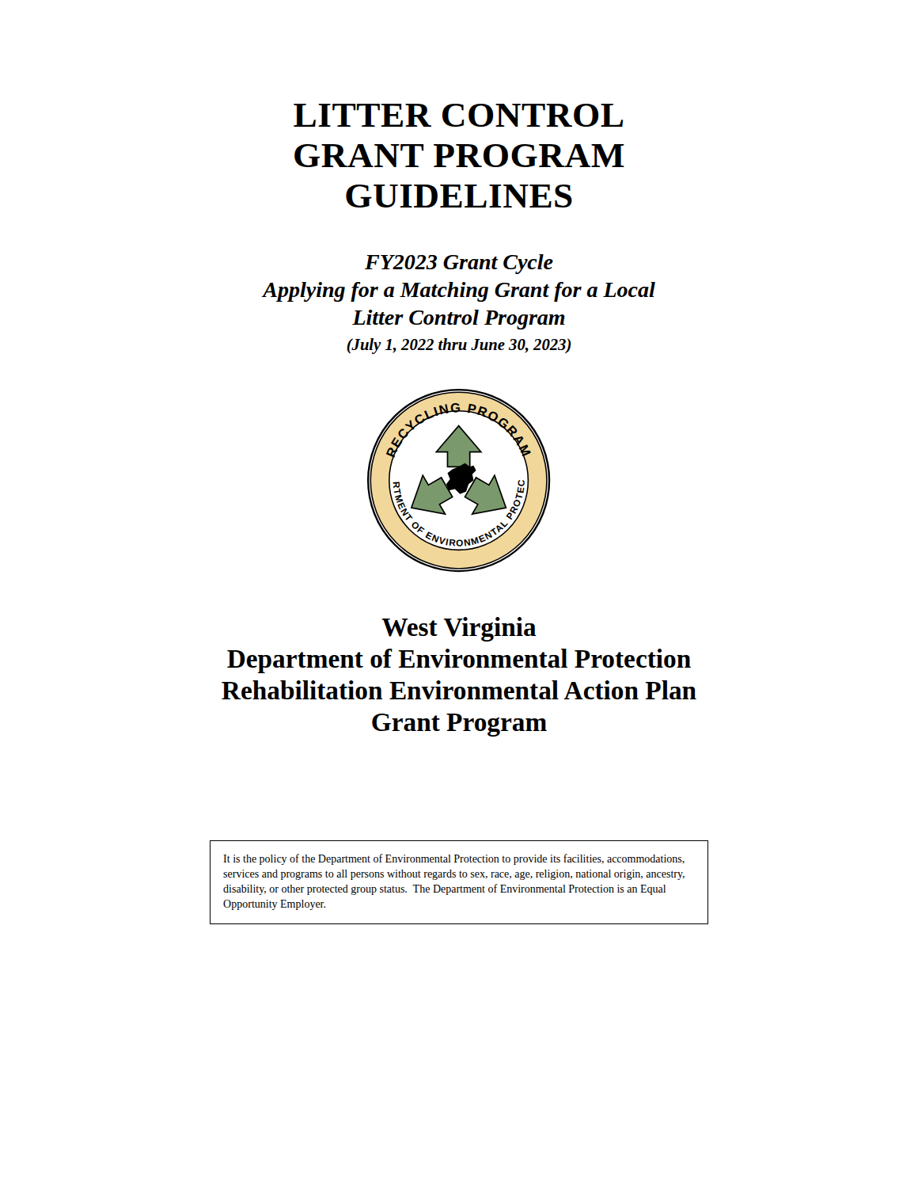LITTER CONTROL
GRANT PROGRAM GUIDELINES
FY2023 Grant Cycle
Applying for a Matching Grant for a Local
Litter Control Program (July 1, 2022 thru June 30, 2023)
RECYCLING PROGRAM DEPARTMENT OF ENVIRONMENTAL PROTECTION
West Virginia
Department of Environmental Protection
Rehabilitation Environmental Action Plan
Grant Program
It is the policy of the Department of Environmental Protection to provide its facilities, accommodations, services and programs to all persons without regards to sex, race, age, religion, national origin, ancestry, disability, or other protected group status. The Department of Environmental Protection is an Equal Opportunity Employer.